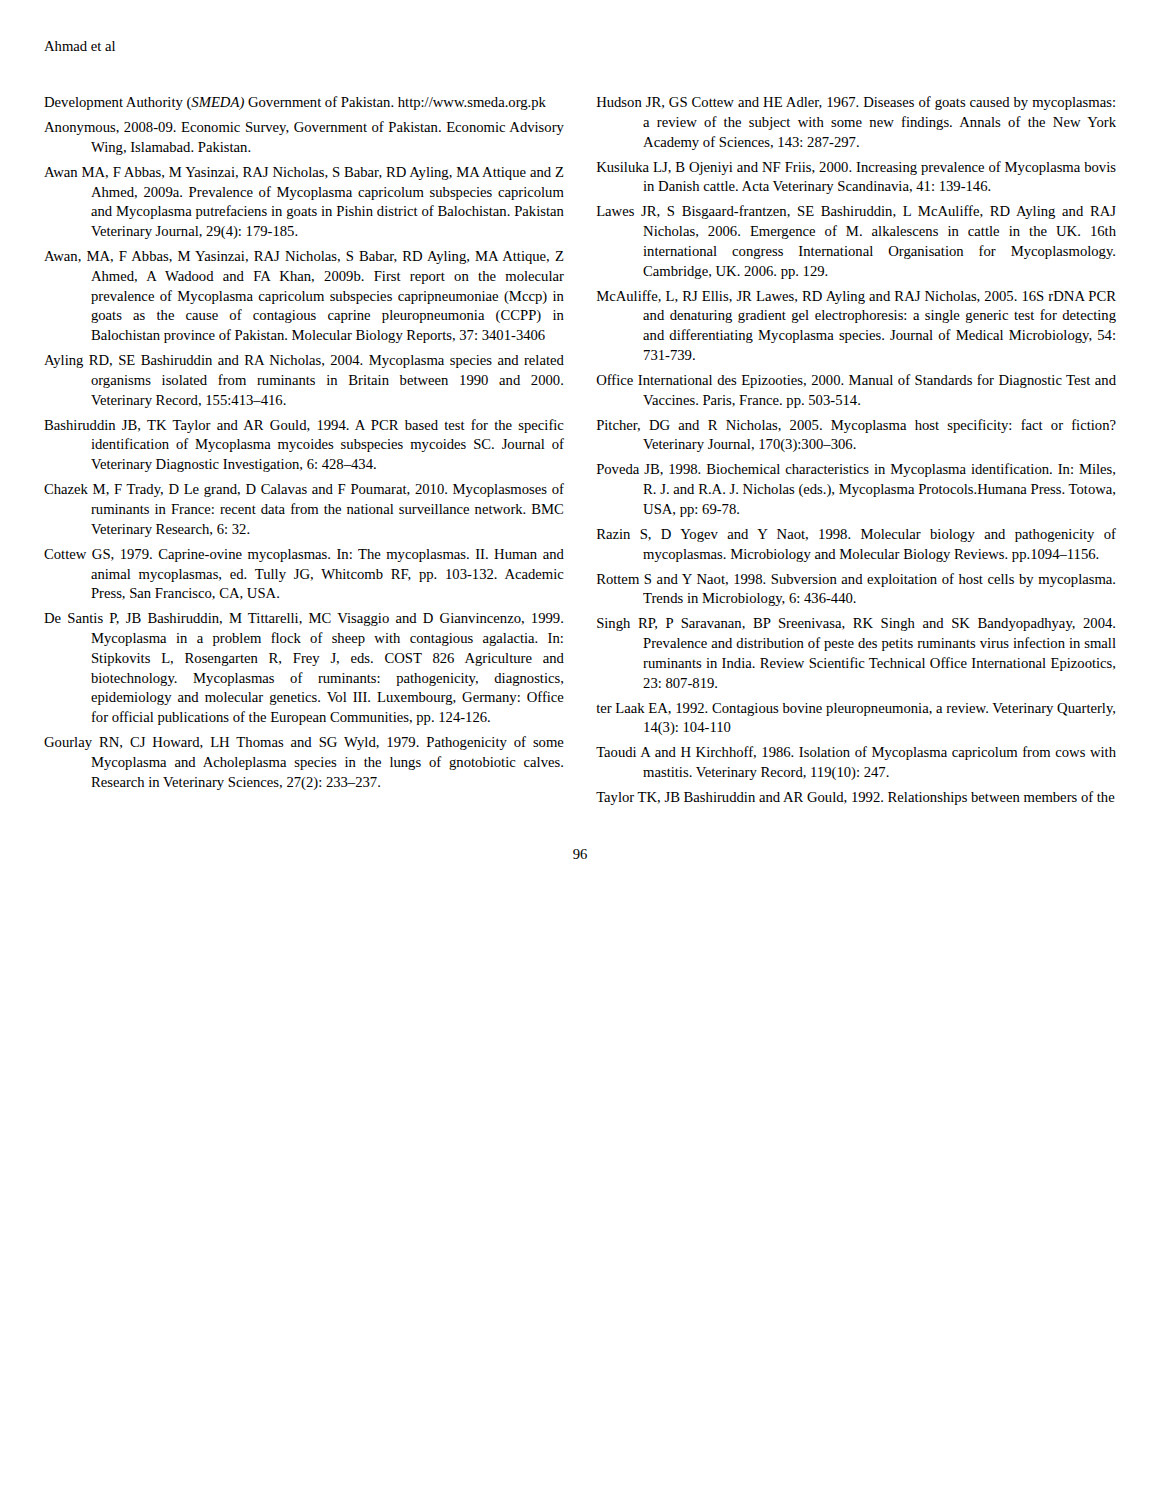Ahmad et al
Development Authority (SMEDA) Government of Pakistan. http://www.smeda.org.pk
Anonymous, 2008-09. Economic Survey, Government of Pakistan. Economic Advisory Wing, Islamabad. Pakistan.
Awan MA, F Abbas, M Yasinzai, RAJ Nicholas, S Babar, RD Ayling, MA Attique and Z Ahmed, 2009a. Prevalence of Mycoplasma capricolum subspecies capricolum and Mycoplasma putrefaciens in goats in Pishin district of Balochistan. Pakistan Veterinary Journal, 29(4): 179-185.
Awan, MA, F Abbas, M Yasinzai, RAJ Nicholas, S Babar, RD Ayling, MA Attique, Z Ahmed, A Wadood and FA Khan, 2009b. First report on the molecular prevalence of Mycoplasma capricolum subspecies capripneumoniae (Mccp) in goats as the cause of contagious caprine pleuropneumonia (CCPP) in Balochistan province of Pakistan. Molecular Biology Reports, 37: 3401-3406
Ayling RD, SE Bashiruddin and RA Nicholas, 2004. Mycoplasma species and related organisms isolated from ruminants in Britain between 1990 and 2000. Veterinary Record, 155:413–416.
Bashiruddin JB, TK Taylor and AR Gould, 1994. A PCR based test for the specific identification of Mycoplasma mycoides subspecies mycoides SC. Journal of Veterinary Diagnostic Investigation, 6: 428–434.
Chazek M, F Trady, D Le grand, D Calavas and F Poumarat, 2010. Mycoplasmoses of ruminants in France: recent data from the national surveillance network. BMC Veterinary Research, 6: 32.
Cottew GS, 1979. Caprine-ovine mycoplasmas. In: The mycoplasmas. II. Human and animal mycoplasmas, ed. Tully JG, Whitcomb RF, pp. 103-132. Academic Press, San Francisco, CA, USA.
De Santis P, JB Bashiruddin, M Tittarelli, MC Visaggio and D Gianvincenzo, 1999. Mycoplasma in a problem flock of sheep with contagious agalactia. In: Stipkovits L, Rosengarten R, Frey J, eds. COST 826 Agriculture and biotechnology. Mycoplasmas of ruminants: pathogenicity, diagnostics, epidemiology and molecular genetics. Vol III. Luxembourg, Germany: Office for official publications of the European Communities, pp. 124-126.
Gourlay RN, CJ Howard, LH Thomas and SG Wyld, 1979. Pathogenicity of some Mycoplasma and Acholeplasma species in the lungs of gnotobiotic calves. Research in Veterinary Sciences, 27(2): 233–237.
Hudson JR, GS Cottew and HE Adler, 1967. Diseases of goats caused by mycoplasmas: a review of the subject with some new findings. Annals of the New York Academy of Sciences, 143: 287-297.
Kusiluka LJ, B Ojeniyi and NF Friis, 2000. Increasing prevalence of Mycoplasma bovis in Danish cattle. Acta Veterinary Scandinavia, 41: 139-146.
Lawes JR, S Bisgaard-frantzen, SE Bashiruddin, L McAuliffe, RD Ayling and RAJ Nicholas, 2006. Emergence of M. alkalescens in cattle in the UK. 16th international congress International Organisation for Mycoplasmology. Cambridge, UK. 2006. pp. 129.
McAuliffe, L, RJ Ellis, JR Lawes, RD Ayling and RAJ Nicholas, 2005. 16S rDNA PCR and denaturing gradient gel electrophoresis: a single generic test for detecting and differentiating Mycoplasma species. Journal of Medical Microbiology, 54: 731-739.
Office International des Epizooties, 2000. Manual of Standards for Diagnostic Test and Vaccines. Paris, France. pp. 503-514.
Pitcher, DG and R Nicholas, 2005. Mycoplasma host specificity: fact or fiction? Veterinary Journal, 170(3):300–306.
Poveda JB, 1998. Biochemical characteristics in Mycoplasma identification. In: Miles, R. J. and R.A. J. Nicholas (eds.), Mycoplasma Protocols.Humana Press. Totowa, USA, pp: 69-78.
Razin S, D Yogev and Y Naot, 1998. Molecular biology and pathogenicity of mycoplasmas. Microbiology and Molecular Biology Reviews. pp.1094–1156.
Rottem S and Y Naot, 1998. Subversion and exploitation of host cells by mycoplasma. Trends in Microbiology, 6: 436-440.
Singh RP, P Saravanan, BP Sreenivasa, RK Singh and SK Bandyopadhyay, 2004. Prevalence and distribution of peste des petits ruminants virus infection in small ruminants in India. Review Scientific Technical Office International Epizootics, 23: 807-819.
ter Laak EA, 1992. Contagious bovine pleuropneumonia, a review. Veterinary Quarterly, 14(3): 104-110
Taoudi A and H Kirchhoff, 1986. Isolation of Mycoplasma capricolum from cows with mastitis. Veterinary Record, 119(10): 247.
Taylor TK, JB Bashiruddin and AR Gould, 1992. Relationships between members of the
96